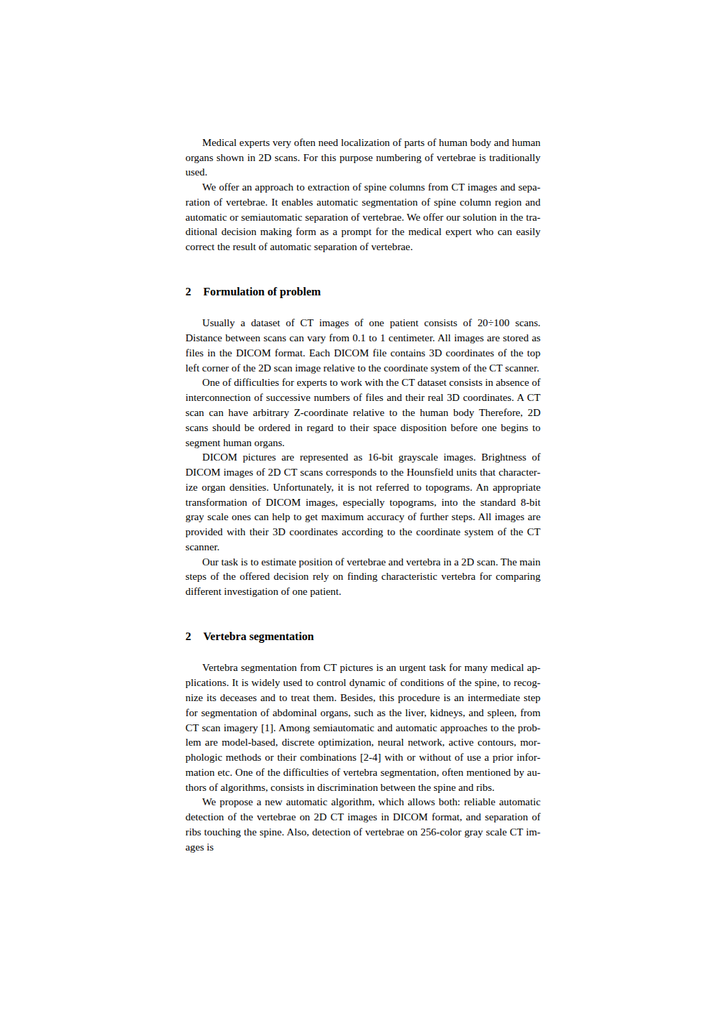Medical experts very often need localization of parts of human body and human organs shown in 2D scans. For this purpose numbering of vertebrae is traditionally used.
We offer an approach to extraction of spine columns from CT images and separation of vertebrae. It enables automatic segmentation of spine column region and automatic or semiautomatic separation of vertebrae. We offer our solution in the traditional decision making form as a prompt for the medical expert who can easily correct the result of automatic separation of vertebrae.
2 Formulation of problem
Usually a dataset of CT images of one patient consists of 20÷100 scans. Distance between scans can vary from 0.1 to 1 centimeter. All images are stored as files in the DICOM format. Each DICOM file contains 3D coordinates of the top left corner of the 2D scan image relative to the coordinate system of the CT scanner.
One of difficulties for experts to work with the CT dataset consists in absence of interconnection of successive numbers of files and their real 3D coordinates. A CT scan can have arbitrary Z-coordinate relative to the human body Therefore, 2D scans should be ordered in regard to their space disposition before one begins to segment human organs.
DICOM pictures are represented as 16-bit grayscale images. Brightness of DICOM images of 2D CT scans corresponds to the Hounsfield units that characterize organ densities. Unfortunately, it is not referred to topograms. An appropriate transformation of DICOM images, especially topograms, into the standard 8-bit gray scale ones can help to get maximum accuracy of further steps. All images are provided with their 3D coordinates according to the coordinate system of the CT scanner.
Our task is to estimate position of vertebrae and vertebra in a 2D scan. The main steps of the offered decision rely on finding characteristic vertebra for comparing different investigation of one patient.
2 Vertebra segmentation
Vertebra segmentation from CT pictures is an urgent task for many medical applications. It is widely used to control dynamic of conditions of the spine, to recognize its deceases and to treat them. Besides, this procedure is an intermediate step for segmentation of abdominal organs, such as the liver, kidneys, and spleen, from CT scan imagery [1]. Among semiautomatic and automatic approaches to the problem are model-based, discrete optimization, neural network, active contours, morphologic methods or their combinations [2-4] with or without of use a prior information etc. One of the difficulties of vertebra segmentation, often mentioned by authors of algorithms, consists in discrimination between the spine and ribs.
We propose a new automatic algorithm, which allows both: reliable automatic detection of the vertebrae on 2D CT images in DICOM format, and separation of ribs touching the spine. Also, detection of vertebrae on 256-color gray scale CT images is